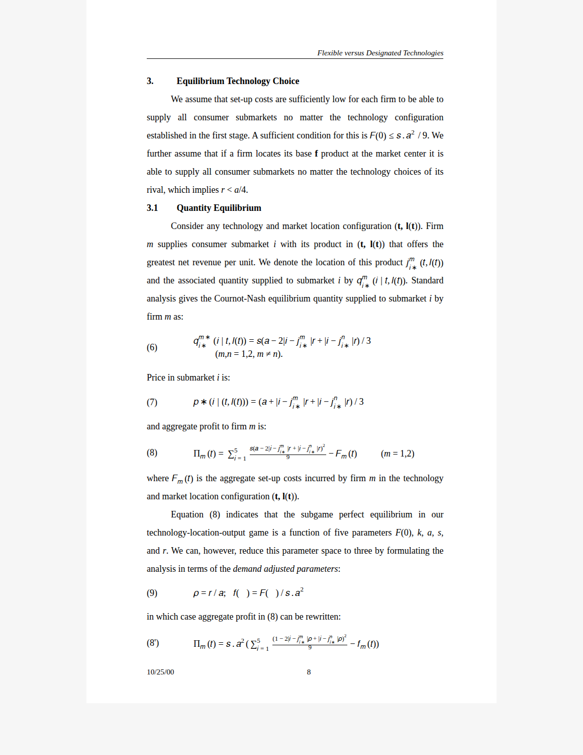Flexible versus Designated Technologies
3. Equilibrium Technology Choice
We assume that set-up costs are sufficiently low for each firm to be able to supply all consumer submarkets no matter the technology configuration established in the first stage. A sufficient condition for this is F(0)≤ s.a2 /9 . We further assume that if a firm locates its base f product at the market center it is able to supply all consumer submarkets no matter the technology choices of its rival, which implies r < a/4.
3.1 Quantity Equilibrium
Consider any technology and market location configuration (t, l(t)). Firm m supplies consumer submarket i with its product in (t, l(t)) that offers the greatest net revenue per unit. We denote the location of this product ji∗m (t,l(t)) and the associated quantity supplied to submarket i by qi∗m (i|t,l(t)) . Standard analysis gives the Cournot-Nash equilibrium quantity supplied to submarket i by firm m as:
(6)
qi∗m∗ (i|t,l(t)) = s ( a−2 |i−ji∗m| r+ |i−ji∗n| r ) /3 (m,n = 1,2, m ≠ n).
Price in submarket i is:
(7)
p∗ (i|(t,l(t))) = ( a+ |i−ji∗m| r+ |i−ji∗n| r ) /3
and aggregate profit to firm m is:
(8)
Πm (t) = ∑ i=1 5 s ( a−2 |i−ji∗m| r+ |i−ji∗n| r ) 2 9 − Fm(t) (m = 1,2)
where Fm(t) is the aggregate set-up costs incurred by firm m in the technology and market location configuration (t, l(t)).
Equation (8) indicates that the subgame perfect equilibrium in our technology-location-output game is a function of five parameters F(0), k, a, s, and r. We can, however, reduce this parameter space to three by formulating the analysis in terms of the demand adjusted parameters:
(9)
ρ=r/a; f( )= F( ) / s.a2
in which case aggregate profit in (8) can be rewritten:
(8')
Πm (t) = s.a2 ( ∑ i=1 5 ( 1−2 |i−ji∗m| ρ+ |i−ji∗n| ρ ) 2 9 − fm(t) )
10/25/00
8